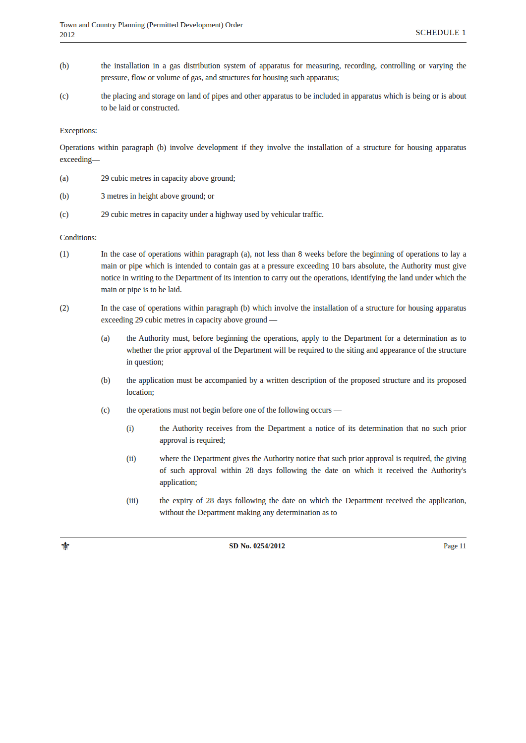Town and Country Planning (Permitted Development) Order
2012
SCHEDULE 1
(b) the installation in a gas distribution system of apparatus for measuring, recording, controlling or varying the pressure, flow or volume of gas, and structures for housing such apparatus;
(c) the placing and storage on land of pipes and other apparatus to be included in apparatus which is being or is about to be laid or constructed.
Exceptions:
Operations within paragraph (b) involve development if they involve the installation of a structure for housing apparatus exceeding—
(a) 29 cubic metres in capacity above ground;
(b) 3 metres in height above ground; or
(c) 29 cubic metres in capacity under a highway used by vehicular traffic.
Conditions:
(1) In the case of operations within paragraph (a), not less than 8 weeks before the beginning of operations to lay a main or pipe which is intended to contain gas at a pressure exceeding 10 bars absolute, the Authority must give notice in writing to the Department of its intention to carry out the operations, identifying the land under which the main or pipe is to be laid.
(2)
In the case of operations within paragraph (b) which involve the installation of a structure for housing apparatus exceeding 29 cubic metres in capacity above ground —
(a) the Authority must, before beginning the operations, apply to the Department for a determination as to whether the prior approval of the Department will be required to the siting and appearance of the structure in question;
(b) the application must be accompanied by a written description of the proposed structure and its proposed location;
(c)
the operations must not begin before one of the following occurs —
(i) the Authority receives from the Department a notice of its determination that no such prior approval is required;
(ii) where the Department gives the Authority notice that such prior approval is required, the giving of such approval within 28 days following the date on which it received the Authority's application;
(iii) the expiry of 28 days following the date on which the Department received the application, without the Department making any determination as to
⚜
SD No. 0254/2012
Page 11